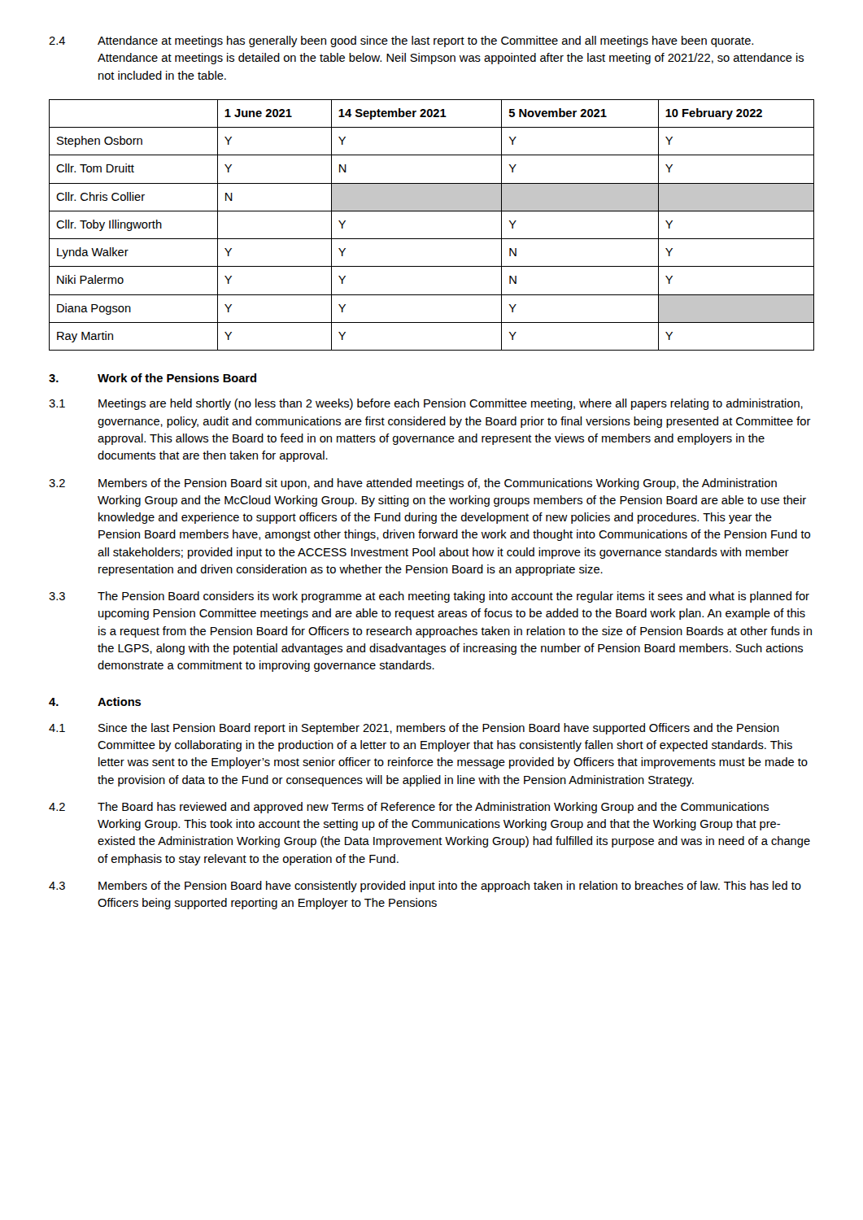2.4
Attendance at meetings has generally been good since the last report to the Committee and all meetings have been quorate. Attendance at meetings is detailed on the table below. Neil Simpson was appointed after the last meeting of 2021/22, so attendance is not included in the table.
| | 1 June 2021 | 14 September 2021 | 5 November 2021 | 10 February 2022 |
| --- | --- | --- | --- | --- |
| Stephen Osborn | Y | Y | Y | Y |
| Cllr. Tom Druitt | Y | N | Y | Y |
| Cllr. Chris Collier | N | | | |
| Cllr. Toby Illingworth | | Y | Y | Y |
| Lynda Walker | Y | Y | N | Y |
| Niki Palermo | Y | Y | N | Y |
| Diana Pogson | Y | Y | Y | |
| Ray Martin | Y | Y | Y | Y |
3.
Work of the Pensions Board
3.1
Meetings are held shortly (no less than 2 weeks) before each Pension Committee meeting, where all papers relating to administration, governance, policy, audit and communications are first considered by the Board prior to final versions being presented at Committee for approval. This allows the Board to feed in on matters of governance and represent the views of members and employers in the documents that are then taken for approval.
3.2
Members of the Pension Board sit upon, and have attended meetings of, the Communications Working Group, the Administration Working Group and the McCloud Working Group. By sitting on the working groups members of the Pension Board are able to use their knowledge and experience to support officers of the Fund during the development of new policies and procedures. This year the Pension Board members have, amongst other things, driven forward the work and thought into Communications of the Pension Fund to all stakeholders; provided input to the ACCESS Investment Pool about how it could improve its governance standards with member representation and driven consideration as to whether the Pension Board is an appropriate size.
3.3
The Pension Board considers its work programme at each meeting taking into account the regular items it sees and what is planned for upcoming Pension Committee meetings and are able to request areas of focus to be added to the Board work plan. An example of this is a request from the Pension Board for Officers to research approaches taken in relation to the size of Pension Boards at other funds in the LGPS, along with the potential advantages and disadvantages of increasing the number of Pension Board members. Such actions demonstrate a commitment to improving governance standards.
4.
Actions
4.1
Since the last Pension Board report in September 2021, members of the Pension Board have supported Officers and the Pension Committee by collaborating in the production of a letter to an Employer that has consistently fallen short of expected standards. This letter was sent to the Employer’s most senior officer to reinforce the message provided by Officers that improvements must be made to the provision of data to the Fund or consequences will be applied in line with the Pension Administration Strategy.
4.2
The Board has reviewed and approved new Terms of Reference for the Administration Working Group and the Communications Working Group. This took into account the setting up of the Communications Working Group and that the Working Group that pre-existed the Administration Working Group (the Data Improvement Working Group) had fulfilled its purpose and was in need of a change of emphasis to stay relevant to the operation of the Fund.
4.3
Members of the Pension Board have consistently provided input into the approach taken in relation to breaches of law. This has led to Officers being supported reporting an Employer to The Pensions